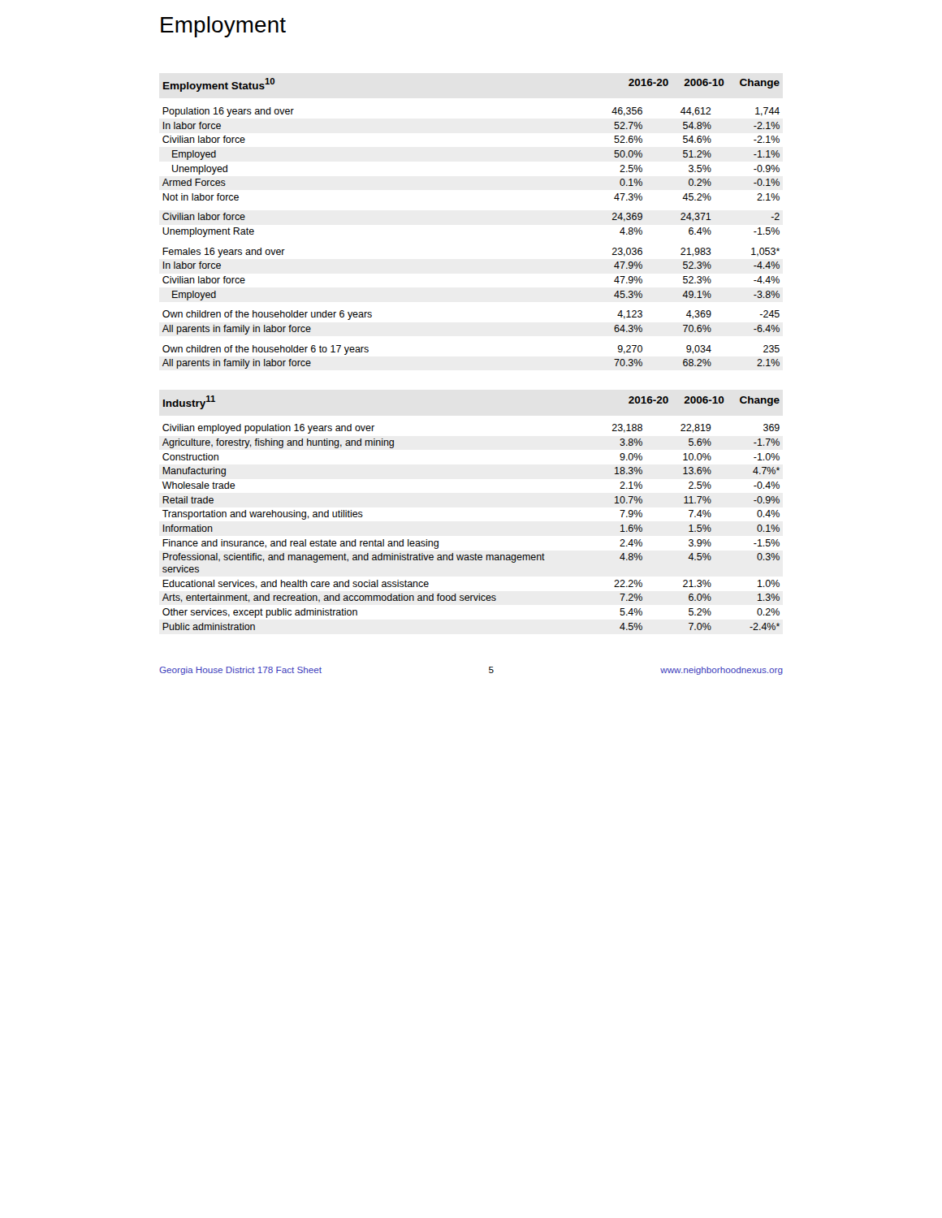Employment
Employment Status 10 2016-20 2006-10 Change
| Population 16 years and over | 46,356 | 44,612 | 1,744 |
| In labor force | 52.7% | 54.8% | -2.1% |
| Civilian labor force | 52.6% | 54.6% | -2.1% |
| Employed | 50.0% | 51.2% | -1.1% |
| Unemployed | 2.5% | 3.5% | -0.9% |
| Armed Forces | 0.1% | 0.2% | -0.1% |
| Not in labor force | 47.3% | 45.2% | 2.1% |
| Civilian labor force | 24,369 | 24,371 | -2 |
| Unemployment Rate | 4.8% | 6.4% | -1.5% |
| Females 16 years and over | 23,036 | 21,983 | 1,053* |
| In labor force | 47.9% | 52.3% | -4.4% |
| Civilian labor force | 47.9% | 52.3% | -4.4% |
| Employed | 45.3% | 49.1% | -3.8% |
| Own children of the householder under 6 years | 4,123 | 4,369 | -245 |
| All parents in family in labor force | 64.3% | 70.6% | -6.4% |
| Own children of the householder 6 to 17 years | 9,270 | 9,034 | 235 |
| All parents in family in labor force | 70.3% | 68.2% | 2.1% |
Industry 11 2016-20 2006-10 Change
| Civilian employed population 16 years and over | 23,188 | 22,819 | 369 |
| Agriculture, forestry, fishing and hunting, and mining | 3.8% | 5.6% | -1.7% |
| Construction | 9.0% | 10.0% | -1.0% |
| Manufacturing | 18.3% | 13.6% | 4.7%* |
| Wholesale trade | 2.1% | 2.5% | -0.4% |
| Retail trade | 10.7% | 11.7% | -0.9% |
| Transportation and warehousing, and utilities | 7.9% | 7.4% | 0.4% |
| Information | 1.6% | 1.5% | 0.1% |
| Finance and insurance, and real estate and rental and leasing | 2.4% | 3.9% | -1.5% |
| Professional, scientific, and management, and administrative and waste management services | 4.8% | 4.5% | 0.3% |
| Educational services, and health care and social assistance | 22.2% | 21.3% | 1.0% |
| Arts, entertainment, and recreation, and accommodation and food services | 7.2% | 6.0% | 1.3% |
| Other services, except public administration | 5.4% | 5.2% | 0.2% |
| Public administration | 4.5% | 7.0% | -2.4%* |
Georgia House District 178 Fact Sheet
5
www.neighborhoodnexus.org